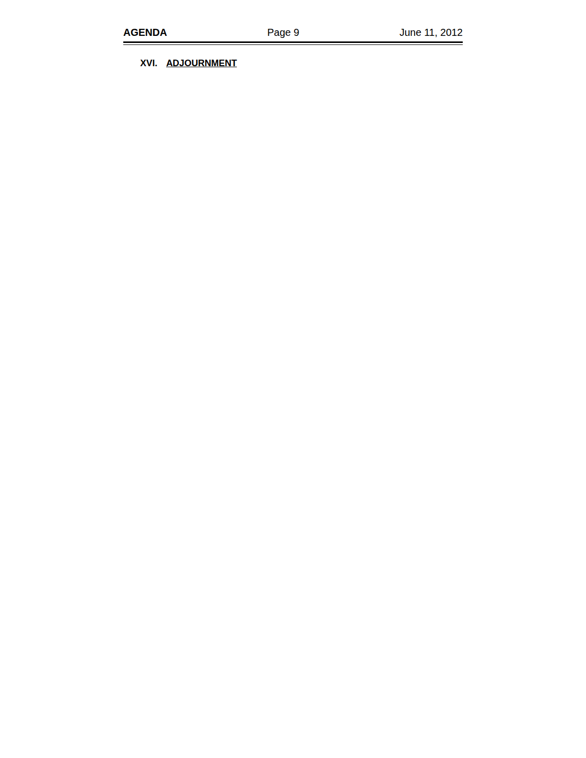AGENDA Page 9 June 11, 2012
XVI. ADJOURNMENT